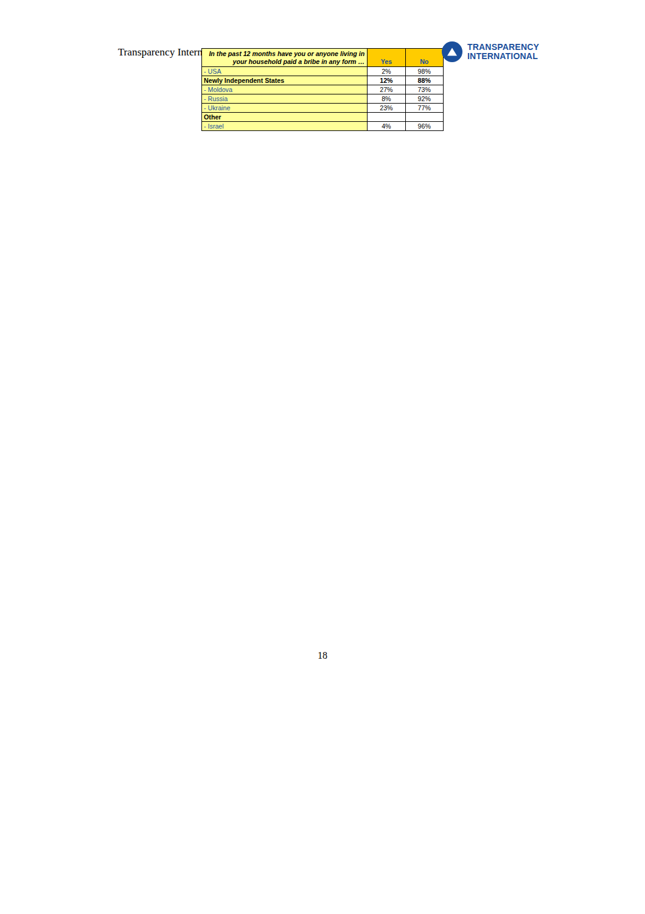Transparency International Global Corruption Barometer 2006 –Report
TRANSPARENCYINTERNATIONAL
| In the past 12 months have you or anyone living in your household paid a bribe in any form … | Yes | No |
| --- | --- | --- |
| - USA | 2% | 98% |
| Newly Independent States | 12% | 88% |
| - Moldova | 27% | 73% |
| - Russia | 8% | 92% |
| - Ukraine | 23% | 77% |
| Other | | |
| - Israel | 4% | 96% |
18